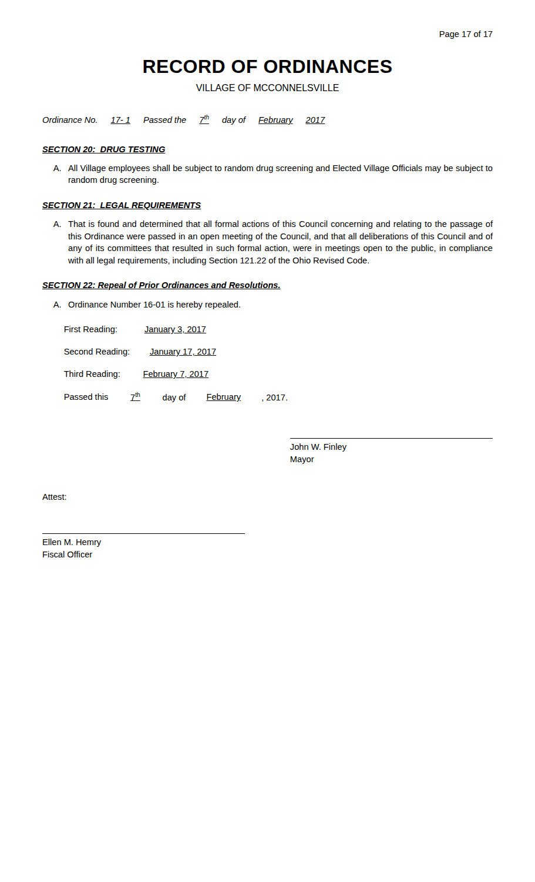Page 17 of 17
RECORD OF ORDINANCES
VILLAGE OF MCCONNELSVILLE
Ordinance No. 17- 1 Passed the 7th day of February 2017
SECTION 20: DRUG TESTING
All Village employees shall be subject to random drug screening and Elected Village Officials may be subject to random drug screening.
SECTION 21: LEGAL REQUIREMENTS
That is found and determined that all formal actions of this Council concerning and relating to the passage of this Ordinance were passed in an open meeting of the Council, and that all deliberations of this Council and of any of its committees that resulted in such formal action, were in meetings open to the public, in compliance with all legal requirements, including Section 121.22 of the Ohio Revised Code.
SECTION 22: Repeal of Prior Ordinances and Resolutions.
Ordinance Number 16-01 is hereby repealed.
First Reading: January 3, 2017
Second Reading: January 17, 2017
Third Reading: February 7, 2017
Passed this 7th day of February , 2017.
John W. Finley
Mayor
Attest:
Ellen M. Hemry
Fiscal Officer